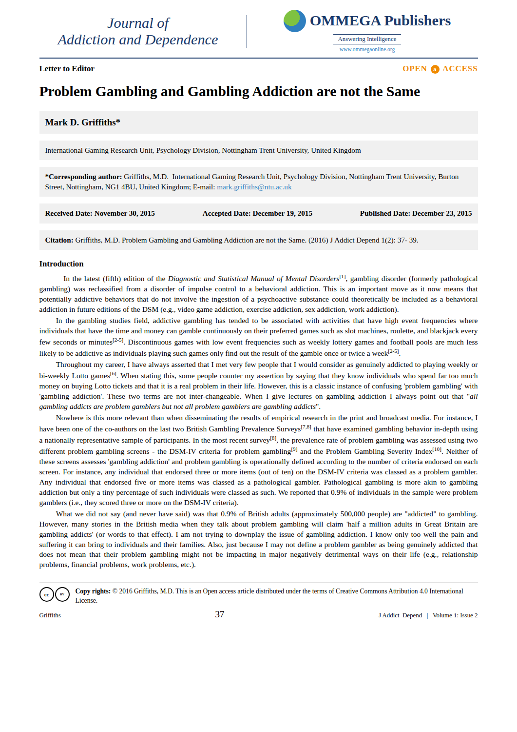Journal of
Addiction and Dependence
OMMEGA Publishers
Answering Intelligence
www.ommegaonline.org
Letter to Editor
OPEN a ACCESS
Problem Gambling and Gambling Addiction are not the Same
Mark D. Griffiths*
International Gaming Research Unit, Psychology Division, Nottingham Trent University, United Kingdom
*Corresponding author: Griffiths, M.D. International Gaming Research Unit, Psychology Division, Nottingham Trent University, Burton Street, Nottingham, NG1 4BU, United Kingdom; E-mail: mark.griffiths@ntu.ac.uk
Received Date: November 30, 2015 Accepted Date: December 19, 2015 Published Date: December 23, 2015
Citation: Griffiths, M.D. Problem Gambling and Gambling Addiction are not the Same. (2016) J Addict Depend 1(2): 37- 39.
Introduction
In the latest (fifth) edition of the Diagnostic and Statistical Manual of Mental Disorders[1], gambling disorder (formerly pathological gambling) was reclassified from a disorder of impulse control to a behavioral addiction. This is an important move as it now means that potentially addictive behaviors that do not involve the ingestion of a psychoactive substance could theoretically be included as a behavioral addiction in future editions of the DSM (e.g., video game addiction, exercise addiction, sex addiction, work addiction).
In the gambling studies field, addictive gambling has tended to be associated with activities that have high event frequencies where individuals that have the time and money can gamble continuously on their preferred games such as slot machines, roulette, and blackjack every few seconds or minutes[2-5]. Discontinuous games with low event frequencies such as weekly lottery games and football pools are much less likely to be addictive as individuals playing such games only find out the result of the gamble once or twice a week[2-5].
Throughout my career, I have always asserted that I met very few people that I would consider as genuinely addicted to playing weekly or bi-weekly Lotto games[6]. When stating this, some people counter my assertion by saying that they know individuals who spend far too much money on buying Lotto tickets and that it is a real problem in their life. However, this is a classic instance of confusing 'problem gambling' with 'gambling addiction'. These two terms are not inter-changeable. When I give lectures on gambling addiction I always point out that "all gambling addicts are problem gamblers but not all problem gamblers are gambling addicts".
Nowhere is this more relevant than when disseminating the results of empirical research in the print and broadcast media. For instance, I have been one of the co-authors on the last two British Gambling Prevalence Surveys[7,8] that have examined gambling behavior in-depth using a nationally representative sample of participants. In the most recent survey[8], the prevalence rate of problem gambling was assessed using two different problem gambling screens - the DSM-IV criteria for problem gambling[9] and the Problem Gambling Severity Index[10]. Neither of these screens assesses 'gambling addiction' and problem gambling is operationally defined according to the number of criteria endorsed on each screen. For instance, any individual that endorsed three or more items (out of ten) on the DSM-IV criteria was classed as a problem gambler. Any individual that endorsed five or more items was classed as a pathological gambler. Pathological gambling is more akin to gambling addiction but only a tiny percentage of such individuals were classed as such. We reported that 0.9% of individuals in the sample were problem gamblers (i.e., they scored three or more on the DSM-IV criteria).
What we did not say (and never have said) was that 0.9% of British adults (approximately 500,000 people) are "addicted" to gambling. However, many stories in the British media when they talk about problem gambling will claim 'half a million adults in Great Britain are gambling addicts' (or words to that effect). I am not trying to downplay the issue of gambling addiction. I know only too well the pain and suffering it can bring to individuals and their families. Also, just because I may not define a problem gambler as being genuinely addicted that does not mean that their problem gambling might not be impacting in major negatively detrimental ways on their life (e.g., relationship problems, financial problems, work problems, etc.).
cc
BY
Copy rights: © 2016 Griffiths, M.D. This is an Open access article distributed under the terms of Creative Commons Attribution 4.0 International License.
Griffiths 37 J Addict Depend | Volume 1: Issue 2